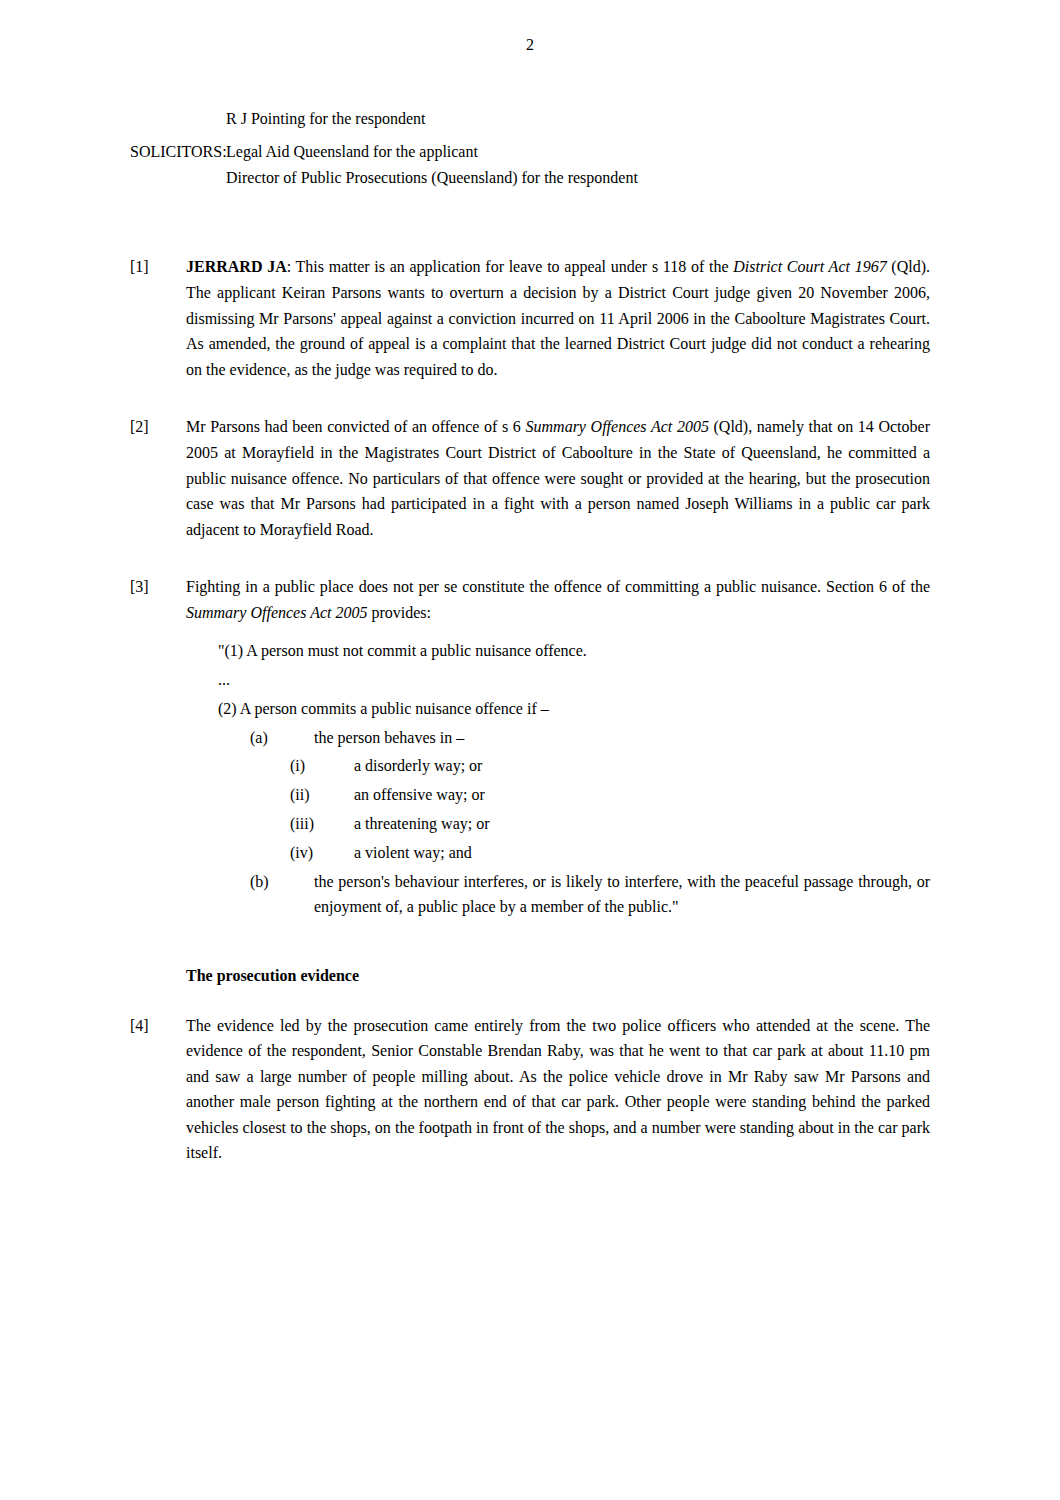2
R J Pointing for the respondent
SOLICITORS:
Legal Aid Queensland for the applicant
Director of Public Prosecutions (Queensland) for the respondent
[1]
JERRARD JA: This matter is an application for leave to appeal under s 118 of the District Court Act 1967 (Qld). The applicant Keiran Parsons wants to overturn a decision by a District Court judge given 20 November 2006, dismissing Mr Parsons' appeal against a conviction incurred on 11 April 2006 in the Caboolture Magistrates Court. As amended, the ground of appeal is a complaint that the learned District Court judge did not conduct a rehearing on the evidence, as the judge was required to do.
[2]
Mr Parsons had been convicted of an offence of s 6 Summary Offences Act 2005 (Qld), namely that on 14 October 2005 at Morayfield in the Magistrates Court District of Caboolture in the State of Queensland, he committed a public nuisance offence. No particulars of that offence were sought or provided at the hearing, but the prosecution case was that Mr Parsons had participated in a fight with a person named Joseph Williams in a public car park adjacent to Morayfield Road.
[3]
Fighting in a public place does not per se constitute the offence of committing a public nuisance. Section 6 of the Summary Offences Act 2005 provides:
"(1) A person must not commit a public nuisance offence.
...
(2) A person commits a public nuisance offence if –
(a)
the person behaves in –
(i)
a disorderly way; or
(ii)
an offensive way; or
(iii)
a threatening way; or
(iv)
a violent way; and
(b)
the person's behaviour interferes, or is likely to interfere, with the peaceful passage through, or enjoyment of, a public place by a member of the public."
The prosecution evidence
[4]
The evidence led by the prosecution came entirely from the two police officers who attended at the scene. The evidence of the respondent, Senior Constable Brendan Raby, was that he went to that car park at about 11.10 pm and saw a large number of people milling about. As the police vehicle drove in Mr Raby saw Mr Parsons and another male person fighting at the northern end of that car park. Other people were standing behind the parked vehicles closest to the shops, on the footpath in front of the shops, and a number were standing about in the car park itself.